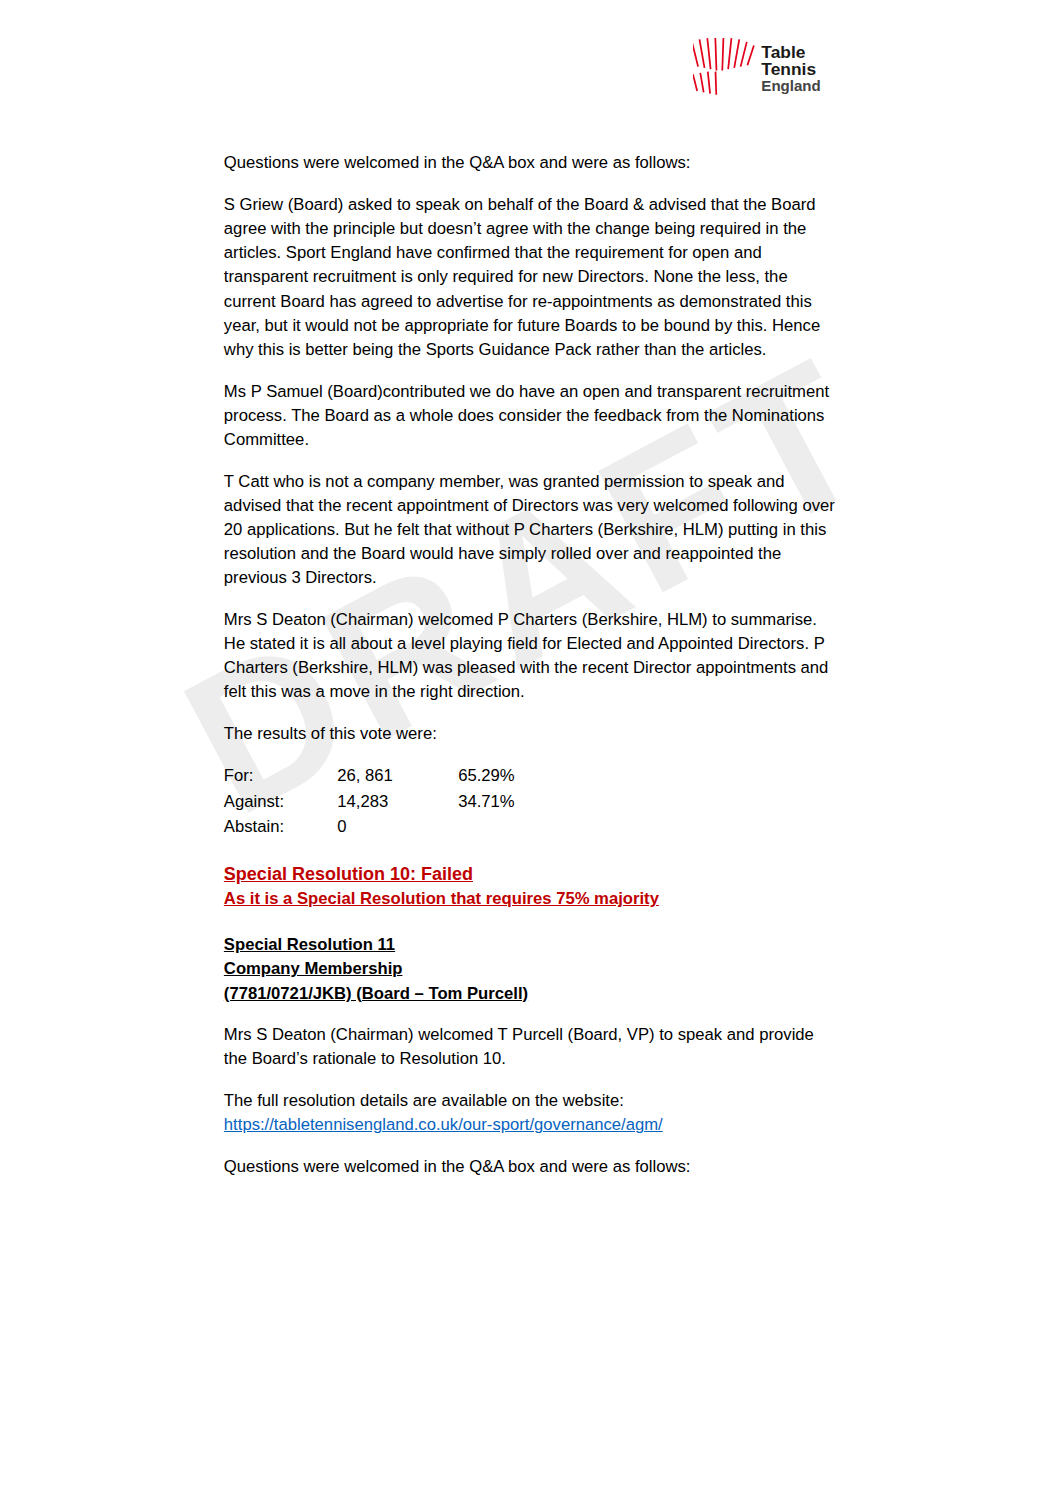DRAFT
Table Tennis England Table Tennis England
Questions were welcomed in the Q&A box and were as follows:
S Griew (Board) asked to speak on behalf of the Board & advised that the Board agree with the principle but doesn’t agree with the change being required in the articles. Sport England have confirmed that the requirement for open and transparent recruitment is only required for new Directors. None the less, the current Board has agreed to advertise for re-appointments as demonstrated this year, but it would not be appropriate for future Boards to be bound by this. Hence why this is better being the Sports Guidance Pack rather than the articles.
Ms P Samuel (Board)contributed we do have an open and transparent recruitment process. The Board as a whole does consider the feedback from the Nominations Committee.
T Catt who is not a company member, was granted permission to speak and advised that the recent appointment of Directors was very welcomed following over 20 applications. But he felt that without P Charters (Berkshire, HLM) putting in this resolution and the Board would have simply rolled over and reappointed the previous 3 Directors.
Mrs S Deaton (Chairman) welcomed P Charters (Berkshire, HLM) to summarise. He stated it is all about a level playing field for Elected and Appointed Directors. P Charters (Berkshire, HLM) was pleased with the recent Director appointments and felt this was a move in the right direction.
The results of this vote were:
| For: | 26, 861 | 65.29% |
| Against: | 14,283 | 34.71% |
| Abstain: | 0 | |
Special Resolution 10: Failed
As it is a Special Resolution that requires 75% majority
Special Resolution 11
Company Membership
(7781/0721/JKB) (Board – Tom Purcell)
Mrs S Deaton (Chairman) welcomed T Purcell (Board, VP) to speak and provide the Board’s rationale to Resolution 10.
The full resolution details are available on the website:
https://tabletennisengland.co.uk/our-sport/governance/agm/
Questions were welcomed in the Q&A box and were as follows: